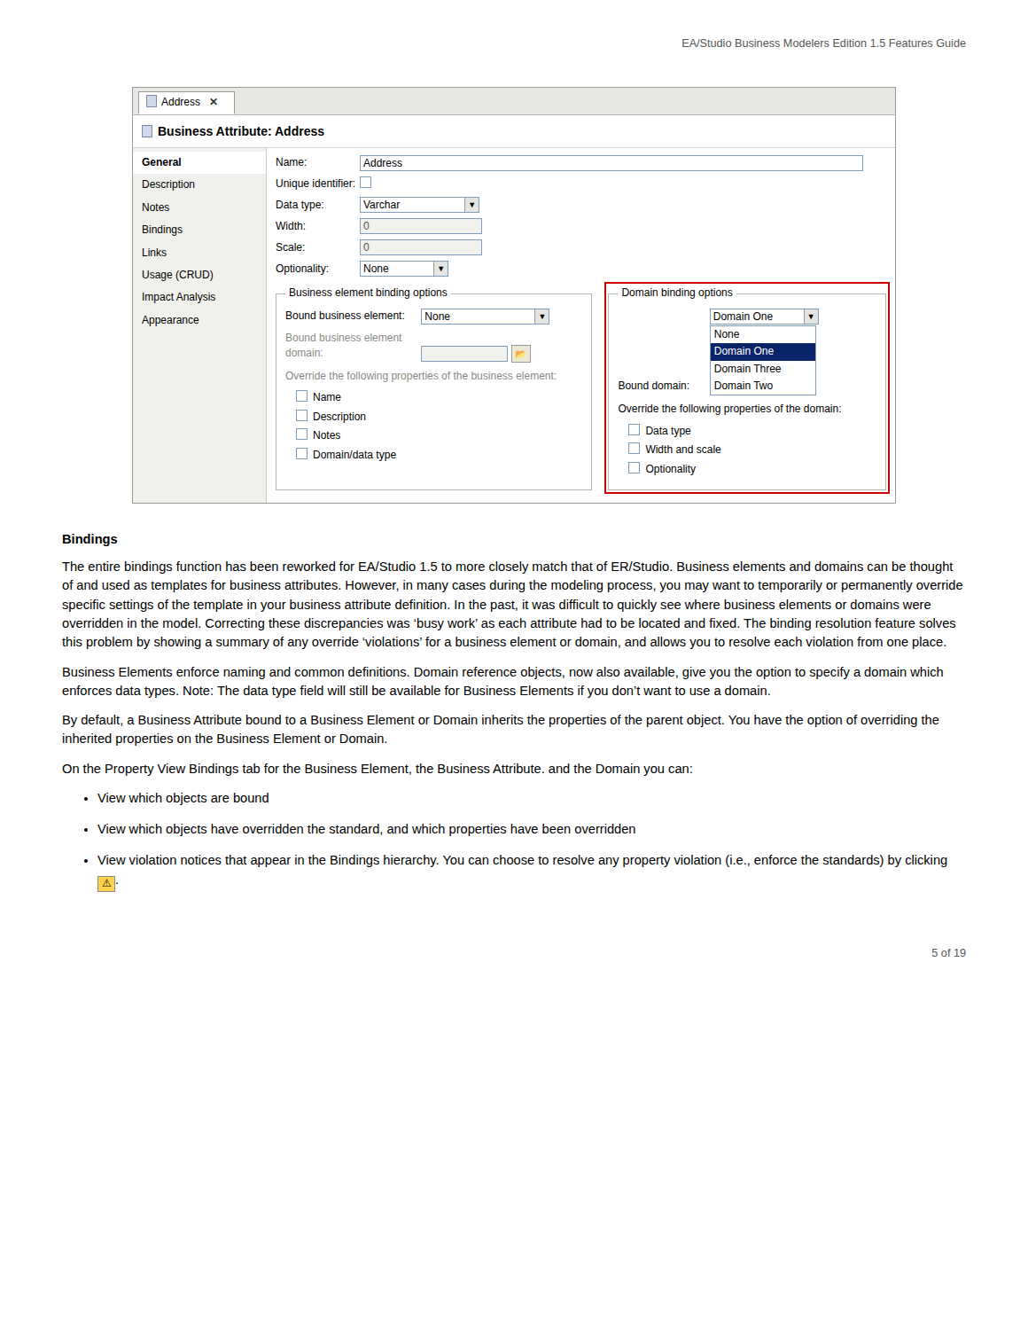EA/Studio Business Modelers Edition 1.5 Features Guide
Address✕
Business Attribute: Address
General
Description
Notes
Bindings
Links
Usage (CRUD)
Impact Analysis
Appearance
Name: Address
Unique identifier:
Data type: Varchar▼
Width: 0
Scale: 0
Optionality: None▼
Business element binding options
Bound business element: None▼
Bound business element domain: 📂
Override the following properties of the business element:
Name
Description
Notes
Domain/data type
Domain binding options
Bound domain: Domain One▼
None
Domain One
Domain Three
Domain Two
Override the following properties of the domain:
Data type
Width and scale
Optionality
Bindings
The entire bindings function has been reworked for EA/Studio 1.5 to more closely match that of ER/Studio. Business elements and domains can be thought of and used as templates for business attributes. However, in many cases during the modeling process, you may want to temporarily or permanently override specific settings of the template in your business attribute definition. In the past, it was difficult to quickly see where business elements or domains were overridden in the model. Correcting these discrepancies was ‘busy work’ as each attribute had to be located and fixed. The binding resolution feature solves this problem by showing a summary of any override ‘violations’ for a business element or domain, and allows you to resolve each violation from one place.
Business Elements enforce naming and common definitions. Domain reference objects, now also available, give you the option to specify a domain which enforces data types. Note: The data type field will still be available for Business Elements if you don’t want to use a domain.
By default, a Business Attribute bound to a Business Element or Domain inherits the properties of the parent object. You have the option of overriding the inherited properties on the Business Element or Domain.
On the Property View Bindings tab for the Business Element, the Business Attribute. and the Domain you can:
View which objects are bound
View which objects have overridden the standard, and which properties have been overridden
View violation notices that appear in the Bindings hierarchy. You can choose to resolve any property violation (i.e., enforce the standards) by clicking ⚠.
5 of 19